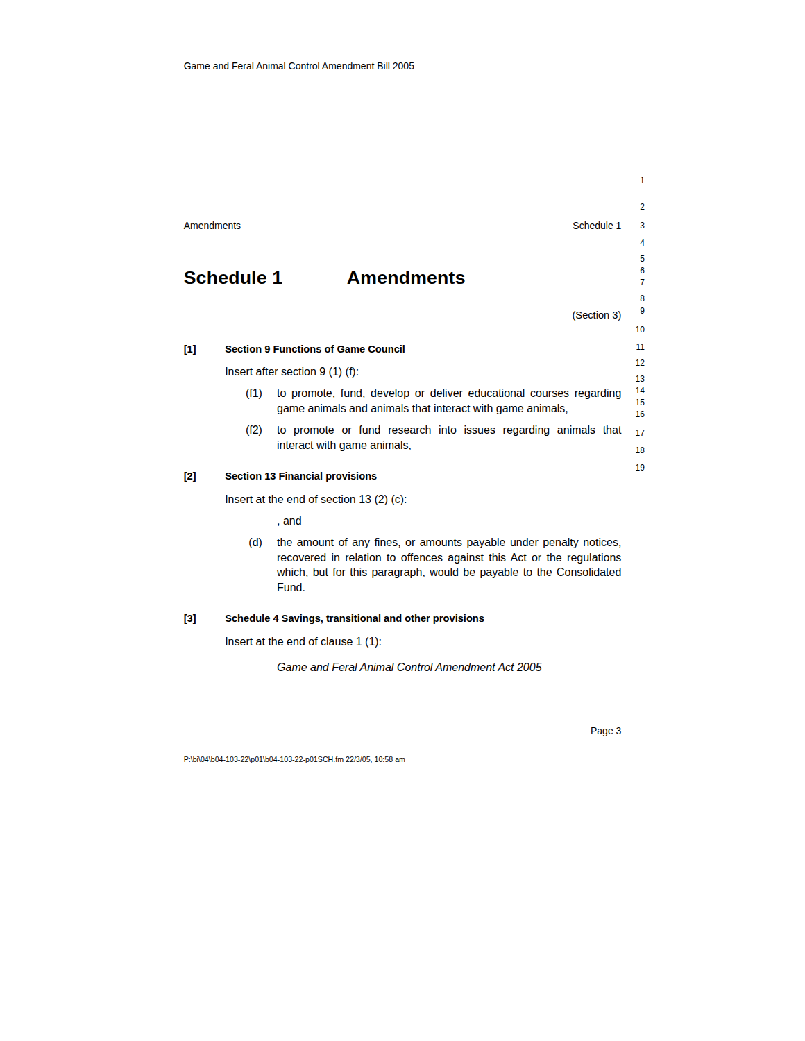Game and Feral Animal Control Amendment Bill 2005
Amendments Schedule 1
Schedule 1 Amendments
(Section 3)
1
2
3
4
5
6
7
8
9
10
11
12
13
14
15
16
17
18
19
[1] Section 9 Functions of Game Council
Insert after section 9 (1) (f):
(f1) to promote, fund, develop or deliver educational courses regarding game animals and animals that interact with game animals,
(f2) to promote or fund research into issues regarding animals that interact with game animals,
[2] Section 13 Financial provisions
Insert at the end of section 13 (2) (c):
, and
(d) the amount of any fines, or amounts payable under penalty notices, recovered in relation to offences against this Act or the regulations which, but for this paragraph, would be payable to the Consolidated Fund.
[3] Schedule 4 Savings, transitional and other provisions
Insert at the end of clause 1 (1):
Game and Feral Animal Control Amendment Act 2005
Page 3
P:\bi\04\b04-103-22\p01\b04-103-22-p01SCH.fm 22/3/05, 10:58 am